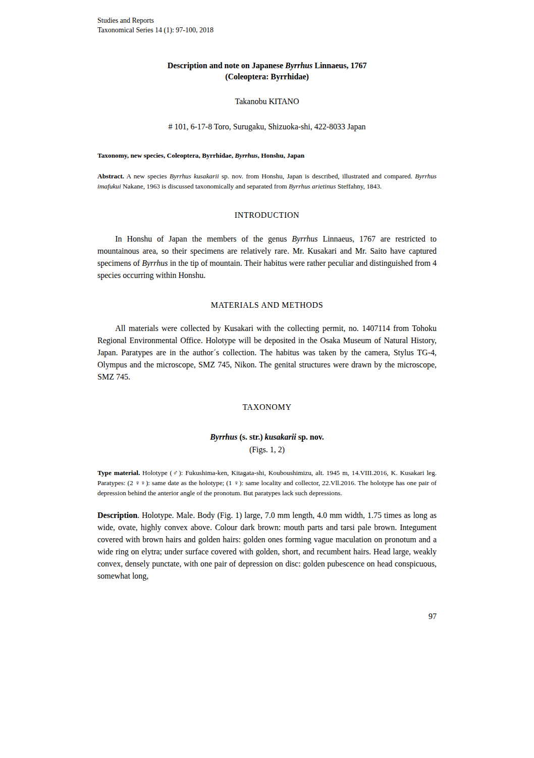Studies and Reports
Taxonomical Series 14 (1): 97-100, 2018
Description and note on Japanese Byrrhus Linnaeus, 1767
(Coleoptera: Byrrhidae)
Takanobu KITANO
# 101, 6-17-8 Toro, Surugaku, Shizuoka-shi, 422-8033 Japan
Taxonomy, new species, Coleoptera, Byrrhidae, Byrrhus, Honshu, Japan
Abstract. A new species Byrrhus kusakarii sp. nov. from Honshu, Japan is described, illustrated and compared. Byrrhus imafukui Nakane, 1963 is discussed taxonomically and separated from Byrrhus arietinus Steffahny, 1843.
INTRODUCTION
In Honshu of Japan the members of the genus Byrrhus Linnaeus, 1767 are restricted to mountainous area, so their specimens are relatively rare. Mr. Kusakari and Mr. Saito have captured specimens of Byrrhus in the tip of mountain. Their habitus were rather peculiar and distinguished from 4 species occurring within Honshu.
MATERIALS AND METHODS
All materials were collected by Kusakari with the collecting permit, no. 1407114 from Tohoku Regional Environmental Office. Holotype will be deposited in the Osaka Museum of Natural History, Japan. Paratypes are in the author´s collection. The habitus was taken by the camera, Stylus TG-4, Olympus and the microscope, SMZ 745, Nikon. The genital structures were drawn by the microscope, SMZ 745.
TAXONOMY
Byrrhus (s. str.) kusakarii sp. nov.
(Figs. 1, 2)
Type material. Holotype (♂): Fukushima-ken, Kitagata-shi, Kouboushimizu, alt. 1945 m, 14.VIII.2016, K. Kusakari leg. Paratypes: (2 ♀♀): same date as the holotype; (1 ♀): same locality and collector, 22.Vll.2016. The holotype has one pair of depression behind the anterior angle of the pronotum. But paratypes lack such depressions.
Description. Holotype. Male. Body (Fig. 1) large, 7.0 mm length, 4.0 mm width, 1.75 times as long as wide, ovate, highly convex above. Colour dark brown: mouth parts and tarsi pale brown. Integument covered with brown hairs and golden hairs: golden ones forming vague maculation on pronotum and a wide ring on elytra; under surface covered with golden, short, and recumbent hairs. Head large, weakly convex, densely punctate, with one pair of depression on disc: golden pubescence on head conspicuous, somewhat long,
97